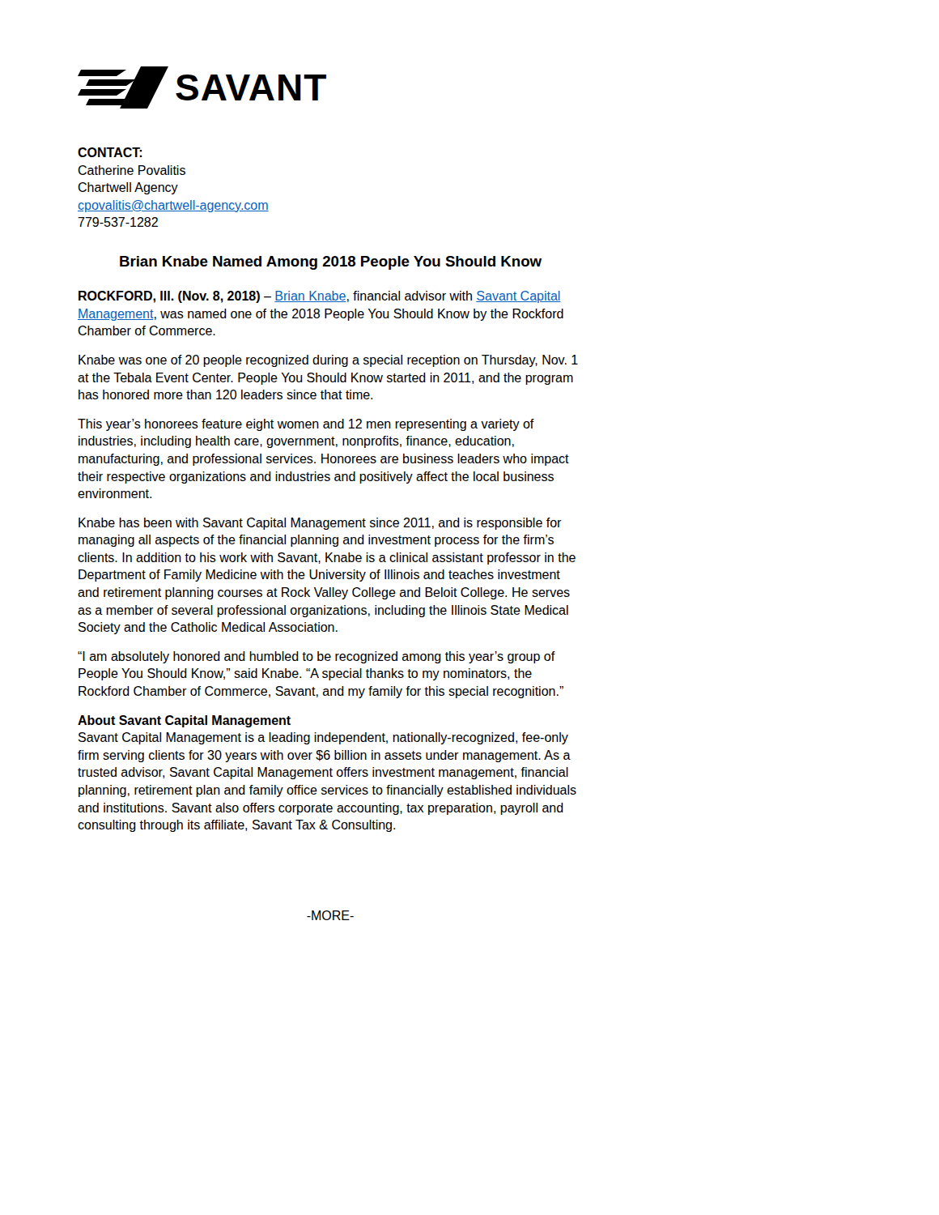SAVANT
CONTACT:
Catherine Povalitis
Chartwell Agency
cpovalitis@chartwell-agency.com
779-537-1282
Brian Knabe Named Among 2018 People You Should Know
ROCKFORD, Ill. (Nov. 8, 2018) – Brian Knabe, financial advisor with Savant Capital Management, was named one of the 2018 People You Should Know by the Rockford Chamber of Commerce.
Knabe was one of 20 people recognized during a special reception on Thursday, Nov. 1 at the Tebala Event Center. People You Should Know started in 2011, and the program has honored more than 120 leaders since that time.
This year’s honorees feature eight women and 12 men representing a variety of industries, including health care, government, nonprofits, finance, education, manufacturing, and professional services. Honorees are business leaders who impact their respective organizations and industries and positively affect the local business environment.
Knabe has been with Savant Capital Management since 2011, and is responsible for managing all aspects of the financial planning and investment process for the firm’s clients. In addition to his work with Savant, Knabe is a clinical assistant professor in the Department of Family Medicine with the University of Illinois and teaches investment and retirement planning courses at Rock Valley College and Beloit College. He serves as a member of several professional organizations, including the Illinois State Medical Society and the Catholic Medical Association.
“I am absolutely honored and humbled to be recognized among this year’s group of People You Should Know,” said Knabe. “A special thanks to my nominators, the Rockford Chamber of Commerce, Savant, and my family for this special recognition.”
About Savant Capital Management
Savant Capital Management is a leading independent, nationally-recognized, fee-only firm serving clients for 30 years with over $6 billion in assets under management. As a trusted advisor, Savant Capital Management offers investment management, financial planning, retirement plan and family office services to financially established individuals and institutions. Savant also offers corporate accounting, tax preparation, payroll and consulting through its affiliate, Savant Tax & Consulting.
-MORE-